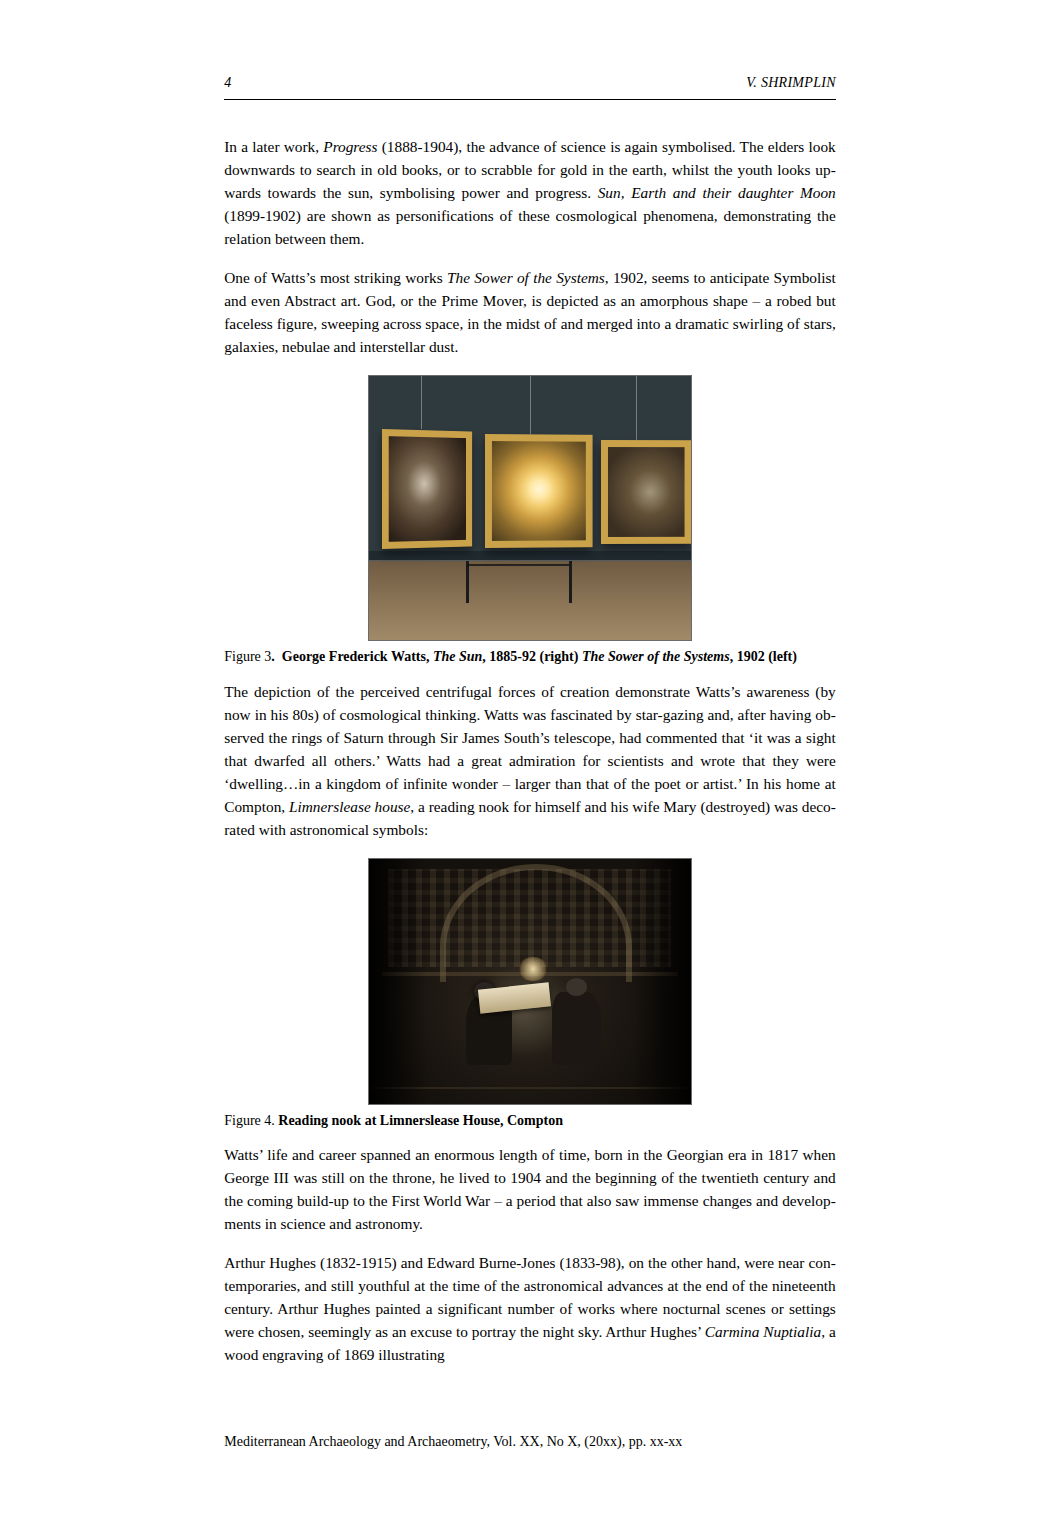4 V. SHRIMPLIN
In a later work, Progress (1888-1904), the advance of science is again symbolised. The elders look downwards to search in old books, or to scrabble for gold in the earth, whilst the youth looks upwards towards the sun, symbolising power and progress. Sun, Earth and their daughter Moon (1899-1902) are shown as personifications of these cosmological phenomena, demonstrating the relation between them.
One of Watts’s most striking works The Sower of the Systems, 1902, seems to anticipate Symbolist and even Abstract art. God, or the Prime Mover, is depicted as an amorphous shape – a robed but faceless figure, sweeping across space, in the midst of and merged into a dramatic swirling of stars, galaxies, nebulae and interstellar dust.
Figure 3. George Frederick Watts, The Sun, 1885-92 (right) The Sower of the Systems, 1902 (left)
The depiction of the perceived centrifugal forces of creation demonstrate Watts’s awareness (by now in his 80s) of cosmological thinking. Watts was fascinated by star-gazing and, after having observed the rings of Saturn through Sir James South’s telescope, had commented that ‘it was a sight that dwarfed all others.’ Watts had a great admiration for scientists and wrote that they were ‘dwelling…in a kingdom of infinite wonder – larger than that of the poet or artist.’ In his home at Compton, Limnerslease house, a reading nook for himself and his wife Mary (destroyed) was decorated with astronomical symbols:
Figure 4. Reading nook at Limnerslease House, Compton
Watts’ life and career spanned an enormous length of time, born in the Georgian era in 1817 when George III was still on the throne, he lived to 1904 and the beginning of the twentieth century and the coming build-up to the First World War – a period that also saw immense changes and developments in science and astronomy.
Arthur Hughes (1832-1915) and Edward Burne-Jones (1833-98), on the other hand, were near contemporaries, and still youthful at the time of the astronomical advances at the end of the nineteenth century. Arthur Hughes painted a significant number of works where nocturnal scenes or settings were chosen, seemingly as an excuse to portray the night sky. Arthur Hughes’ Carmina Nuptialia, a wood engraving of 1869 illustrating
Mediterranean Archaeology and Archaeometry, Vol. XX, No X, (20xx), pp. xx-xx